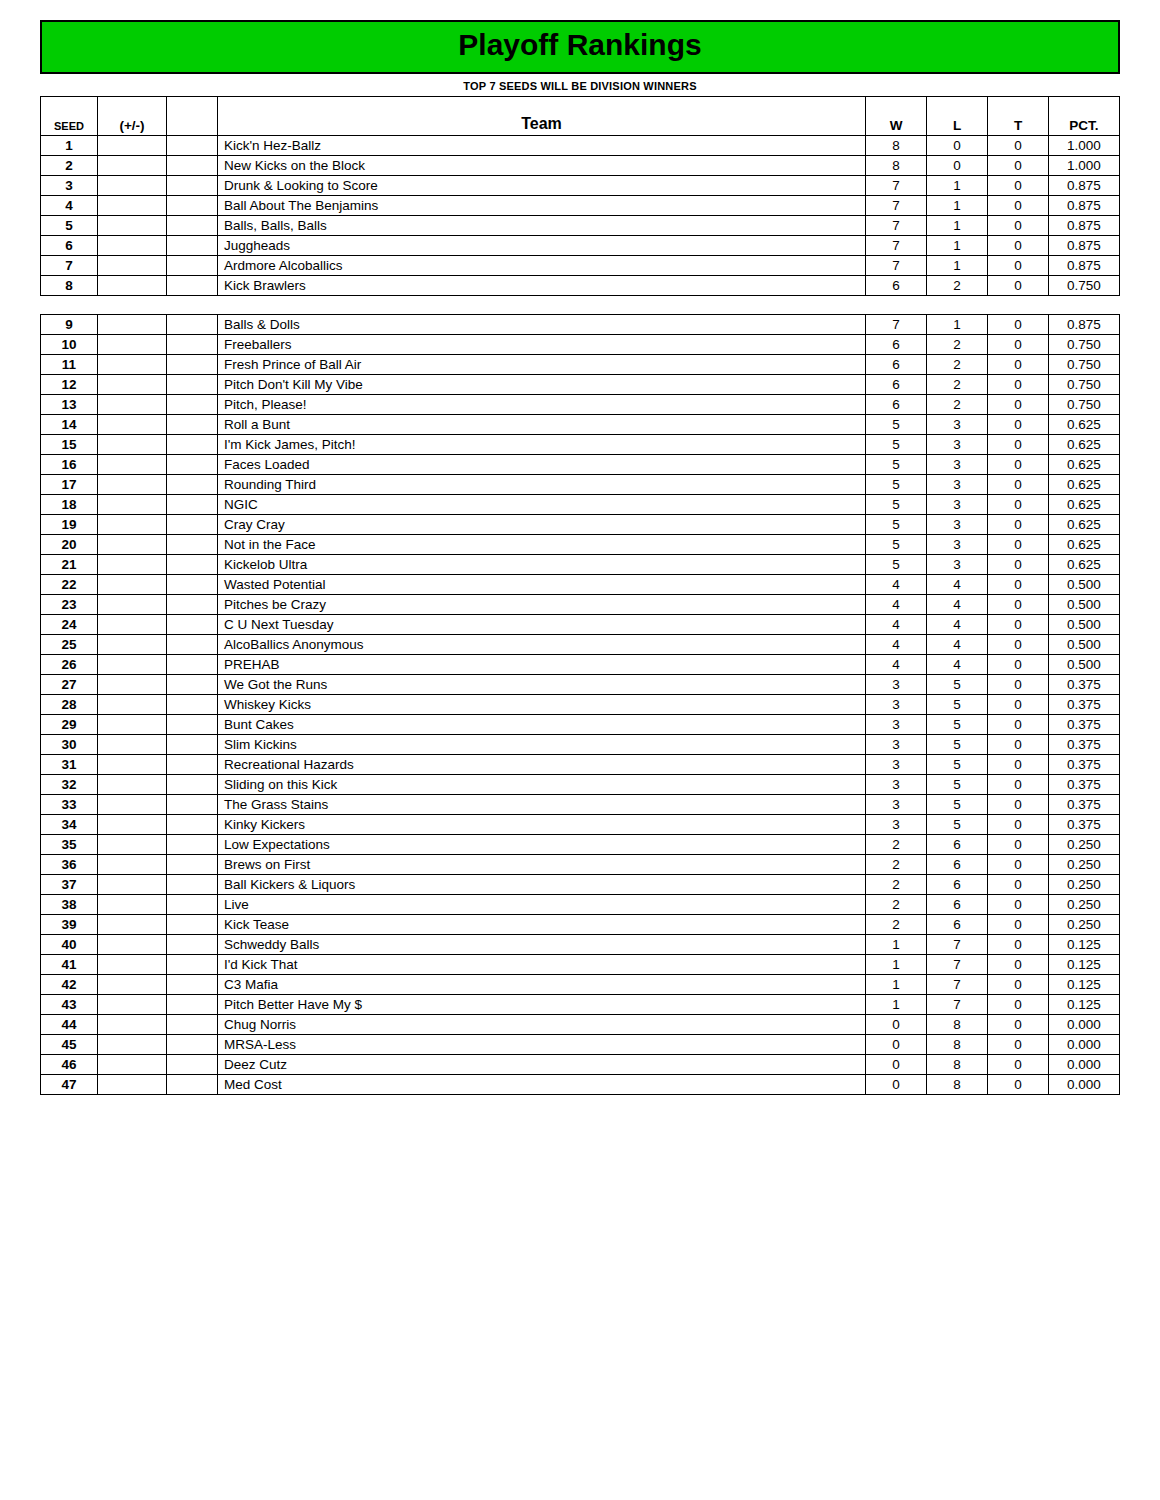Playoff Rankings
TOP 7 SEEDS WILL BE DIVISION WINNERS
| SEED | (+/-) | | Team | W | L | T | PCT. |
| --- | --- | --- | --- | --- | --- | --- | --- |
| 1 | | | Kick'n Hez-Ballz | 8 | 0 | 0 | 1.000 |
| 2 | | | New Kicks on the Block | 8 | 0 | 0 | 1.000 |
| 3 | | | Drunk & Looking to Score | 7 | 1 | 0 | 0.875 |
| 4 | | | Ball About The Benjamins | 7 | 1 | 0 | 0.875 |
| 5 | | | Balls, Balls, Balls | 7 | 1 | 0 | 0.875 |
| 6 | | | Juggheads | 7 | 1 | 0 | 0.875 |
| 7 | | | Ardmore Alcoballics | 7 | 1 | 0 | 0.875 |
| 8 | | | Kick Brawlers | 6 | 2 | 0 | 0.750 |
| 9 | | | Balls & Dolls | 7 | 1 | 0 | 0.875 |
| 10 | | | Freeballers | 6 | 2 | 0 | 0.750 |
| 11 | | | Fresh Prince of Ball Air | 6 | 2 | 0 | 0.750 |
| 12 | | | Pitch Don't Kill My Vibe | 6 | 2 | 0 | 0.750 |
| 13 | | | Pitch, Please! | 6 | 2 | 0 | 0.750 |
| 14 | | | Roll a Bunt | 5 | 3 | 0 | 0.625 |
| 15 | | | I'm Kick James, Pitch! | 5 | 3 | 0 | 0.625 |
| 16 | | | Faces Loaded | 5 | 3 | 0 | 0.625 |
| 17 | | | Rounding Third | 5 | 3 | 0 | 0.625 |
| 18 | | | NGIC | 5 | 3 | 0 | 0.625 |
| 19 | | | Cray Cray | 5 | 3 | 0 | 0.625 |
| 20 | | | Not in the Face | 5 | 3 | 0 | 0.625 |
| 21 | | | Kickelob Ultra | 5 | 3 | 0 | 0.625 |
| 22 | | | Wasted Potential | 4 | 4 | 0 | 0.500 |
| 23 | | | Pitches be Crazy | 4 | 4 | 0 | 0.500 |
| 24 | | | C U Next Tuesday | 4 | 4 | 0 | 0.500 |
| 25 | | | AlcoBallics Anonymous | 4 | 4 | 0 | 0.500 |
| 26 | | | PREHAB | 4 | 4 | 0 | 0.500 |
| 27 | | | We Got the Runs | 3 | 5 | 0 | 0.375 |
| 28 | | | Whiskey Kicks | 3 | 5 | 0 | 0.375 |
| 29 | | | Bunt Cakes | 3 | 5 | 0 | 0.375 |
| 30 | | | Slim Kickins | 3 | 5 | 0 | 0.375 |
| 31 | | | Recreational Hazards | 3 | 5 | 0 | 0.375 |
| 32 | | | Sliding on this Kick | 3 | 5 | 0 | 0.375 |
| 33 | | | The Grass Stains | 3 | 5 | 0 | 0.375 |
| 34 | | | Kinky Kickers | 3 | 5 | 0 | 0.375 |
| 35 | | | Low Expectations | 2 | 6 | 0 | 0.250 |
| 36 | | | Brews on First | 2 | 6 | 0 | 0.250 |
| 37 | | | Ball Kickers & Liquors | 2 | 6 | 0 | 0.250 |
| 38 | | | Live | 2 | 6 | 0 | 0.250 |
| 39 | | | Kick Tease | 2 | 6 | 0 | 0.250 |
| 40 | | | Schweddy Balls | 1 | 7 | 0 | 0.125 |
| 41 | | | I'd Kick That | 1 | 7 | 0 | 0.125 |
| 42 | | | C3 Mafia | 1 | 7 | 0 | 0.125 |
| 43 | | | Pitch Better Have My $ | 1 | 7 | 0 | 0.125 |
| 44 | | | Chug Norris | 0 | 8 | 0 | 0.000 |
| 45 | | | MRSA-Less | 0 | 8 | 0 | 0.000 |
| 46 | | | Deez Cutz | 0 | 8 | 0 | 0.000 |
| 47 | | | Med Cost | 0 | 8 | 0 | 0.000 |